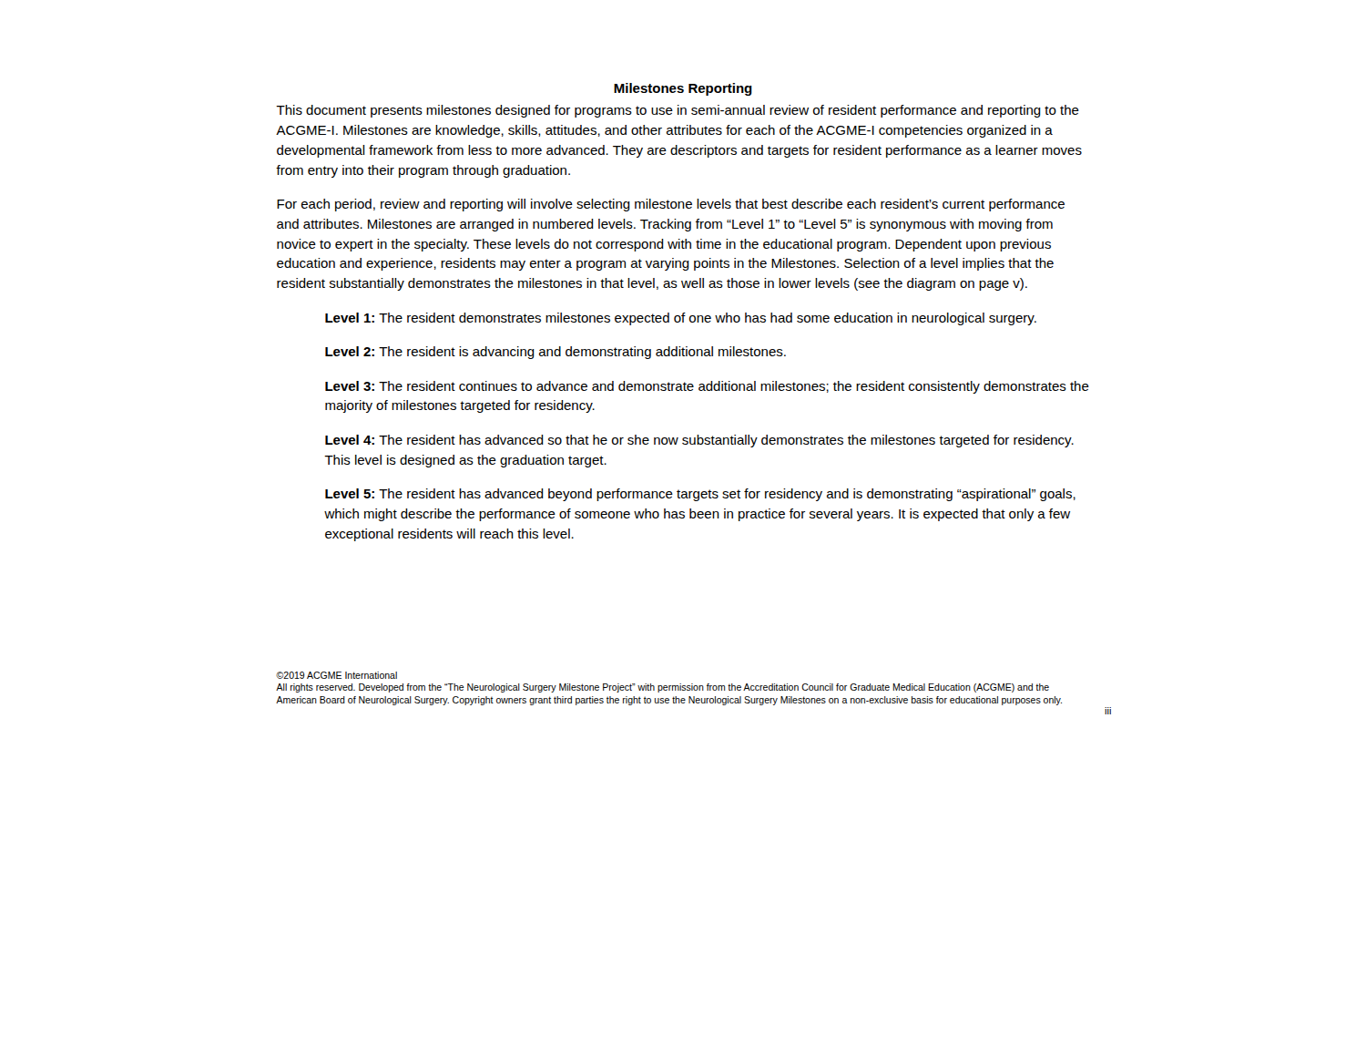Milestones Reporting
This document presents milestones designed for programs to use in semi-annual review of resident performance and reporting to the ACGME-I. Milestones are knowledge, skills, attitudes, and other attributes for each of the ACGME-I competencies organized in a developmental framework from less to more advanced. They are descriptors and targets for resident performance as a learner moves from entry into their program through graduation.
For each period, review and reporting will involve selecting milestone levels that best describe each resident’s current performance and attributes. Milestones are arranged in numbered levels. Tracking from “Level 1” to “Level 5” is synonymous with moving from novice to expert in the specialty. These levels do not correspond with time in the educational program. Dependent upon previous education and experience, residents may enter a program at varying points in the Milestones. Selection of a level implies that the resident substantially demonstrates the milestones in that level, as well as those in lower levels (see the diagram on page v).
Level 1: The resident demonstrates milestones expected of one who has had some education in neurological surgery.
Level 2: The resident is advancing and demonstrating additional milestones.
Level 3: The resident continues to advance and demonstrate additional milestones; the resident consistently demonstrates the majority of milestones targeted for residency.
Level 4: The resident has advanced so that he or she now substantially demonstrates the milestones targeted for residency. This level is designed as the graduation target.
Level 5: The resident has advanced beyond performance targets set for residency and is demonstrating “aspirational” goals, which might describe the performance of someone who has been in practice for several years. It is expected that only a few exceptional residents will reach this level.
©2019 ACGME International
All rights reserved. Developed from the “The Neurological Surgery Milestone Project” with permission from the Accreditation Council for Graduate Medical Education (ACGME) and the American Board of Neurological Surgery. Copyright owners grant third parties the right to use the Neurological Surgery Milestones on a non-exclusive basis for educational purposes only.
iii